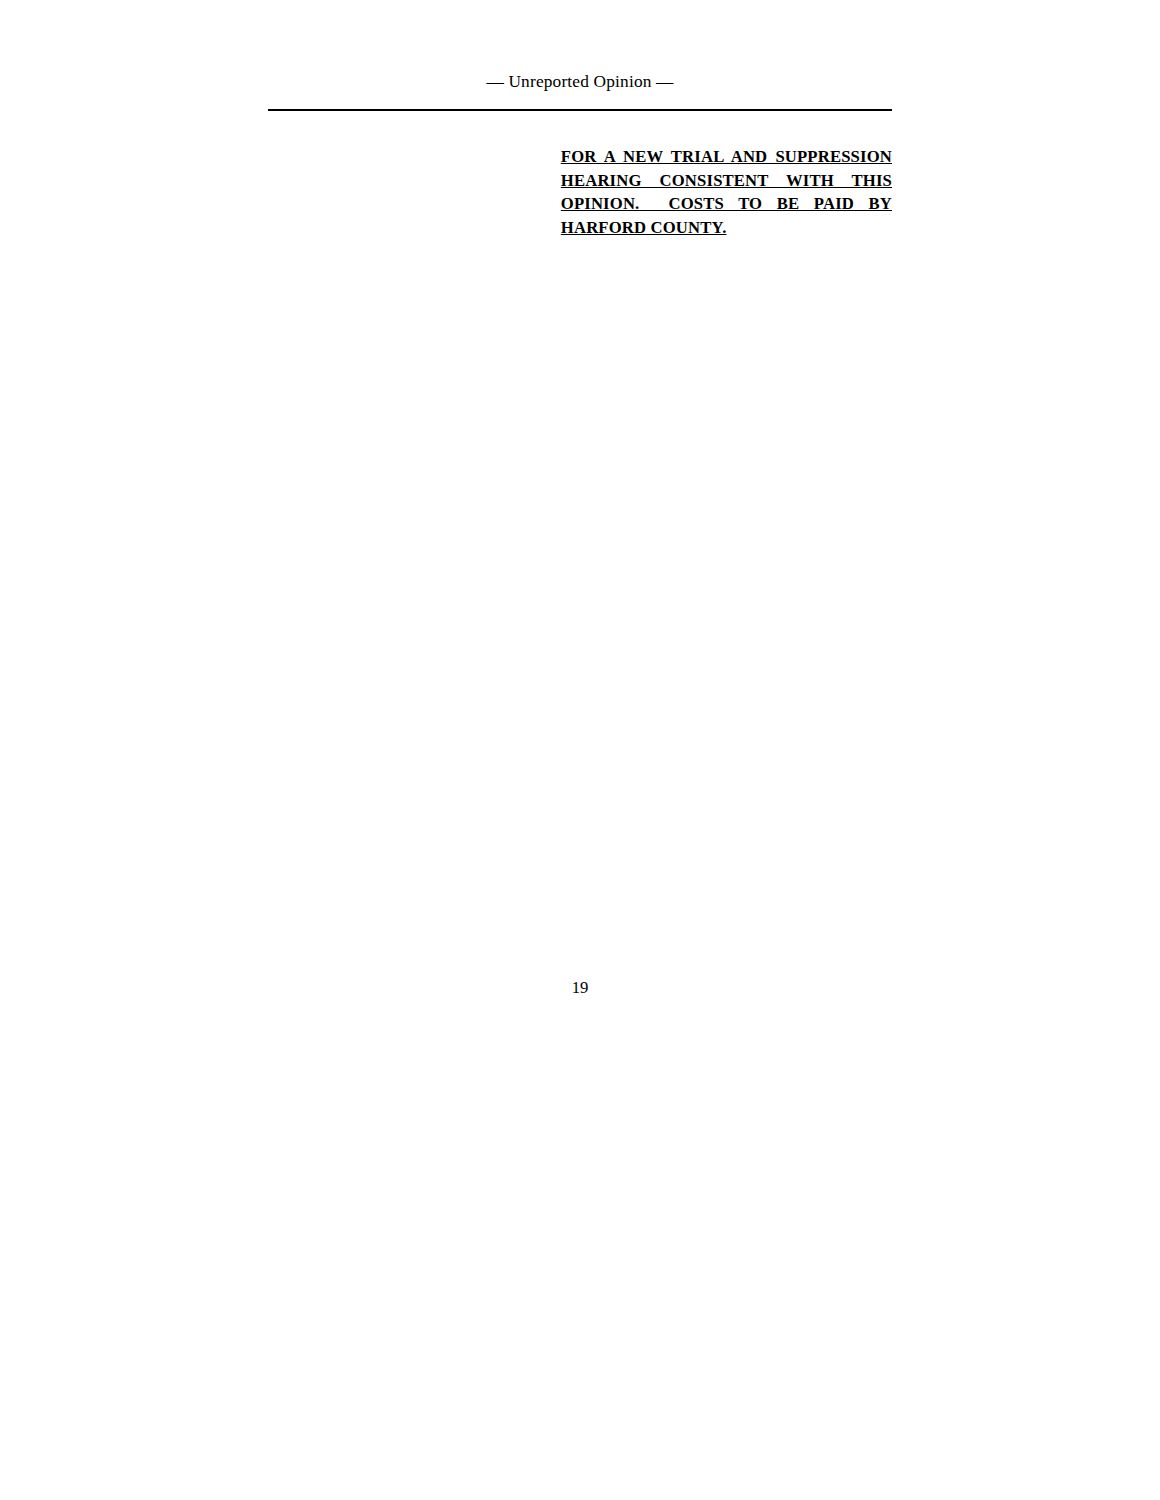— Unreported Opinion —
For a new trial and suppression hearing consistent with this opinion. Costs to be paid by Harford County.
19